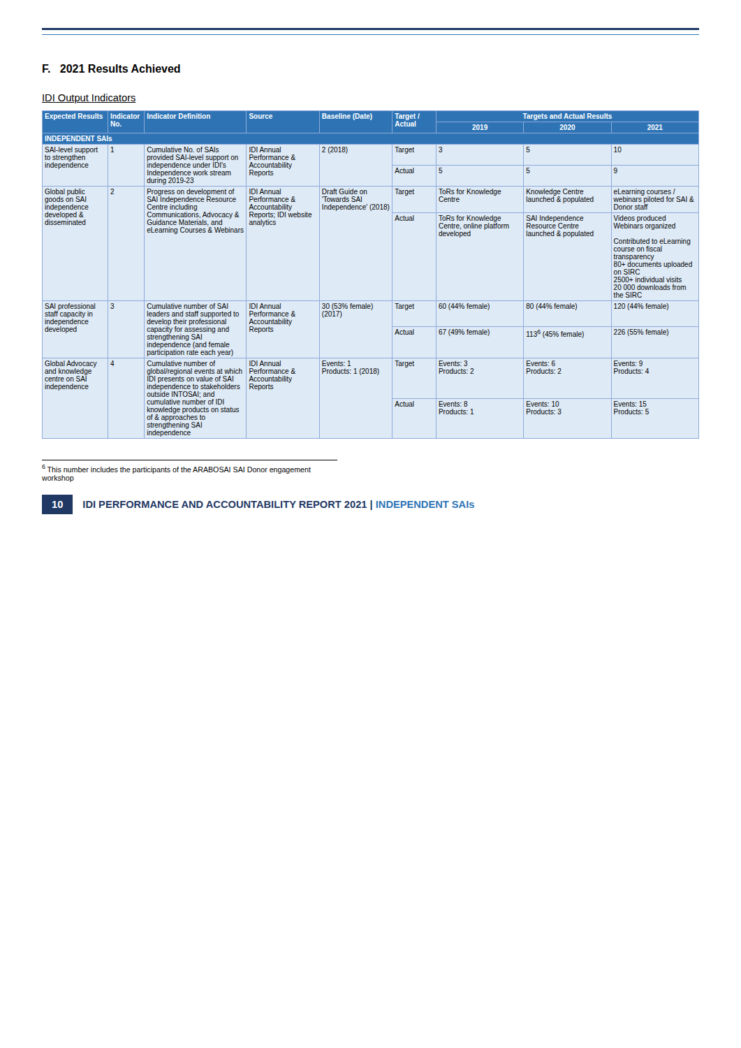F. 2021 Results Achieved
IDI Output Indicators
| Expected Results | Indicator No. | Indicator Definition | Source | Baseline (Date) | Target / Actual | Targets and Actual Results |
| --- | --- | --- | --- | --- | --- | --- |
| 2019 | 2020 | 2021 |
| INDEPENDENT SAIs |
| SAI-level support to strengthen independence | 1 | Cumulative No. of SAIs provided SAI-level support on independence under IDI's Independence work stream during 2019-23 | IDI Annual Performance & Accountability Reports | 2 (2018) | Target | 3 | 5 | 10 |
| Actual | 5 | 5 | 9 |
| Global public goods on SAI independence developed & disseminated | 2 | Progress on development of SAI Independence Resource Centre including Communications, Advocacy & Guidance Materials, and eLearning Courses & Webinars | IDI Annual Performance & Accountability Reports; IDI website analytics | Draft Guide on 'Towards SAI Independence' (2018) | Target | ToRs for Knowledge Centre | Knowledge Centre launched & populated | eLearning courses / webinars piloted for SAI & Donor staff |
| Actual | ToRs for Knowledge Centre, online platform developed | SAI Independence Resource Centre launched & populated | Videos produced Webinars organized Contributed to eLearning course on fiscal transparency 80+ documents uploaded on SIRC 2500+ individual visits 20 000 downloads from the SIRC |
| SAI professional staff capacity in independence developed | 3 | Cumulative number of SAI leaders and staff supported to develop their professional capacity for assessing and strengthening SAI independence (and female participation rate each year) | IDI Annual Performance & Accountability Reports | 30 (53% female) (2017) | Target | 60 (44% female) | 80 (44% female) | 120 (44% female) |
| Actual | 67 (49% female) | 113 6 (45% female) | 226 (55% female) |
| Global Advocacy and knowledge centre on SAI independence | 4 | Cumulative number of global/regional events at which IDI presents on value of SAI independence to stakeholders outside INTOSAI; and cumulative number of IDI knowledge products on status of & approaches to strengthening SAI independence | IDI Annual Performance & Accountability Reports | Events: 1 Products: 1 (2018) | Target | Events: 3 Products: 2 | Events: 6 Products: 2 | Events: 9 Products: 4 |
| Actual | Events: 8 Products: 1 | Events: 10 Products: 3 | Events: 15 Products: 5 |
6 This number includes the participants of the ARABOSAI SAI Donor engagement workshop
10
IDI PERFORMANCE AND ACCOUNTABILITY REPORT 2021 | INDEPENDENT SAIs